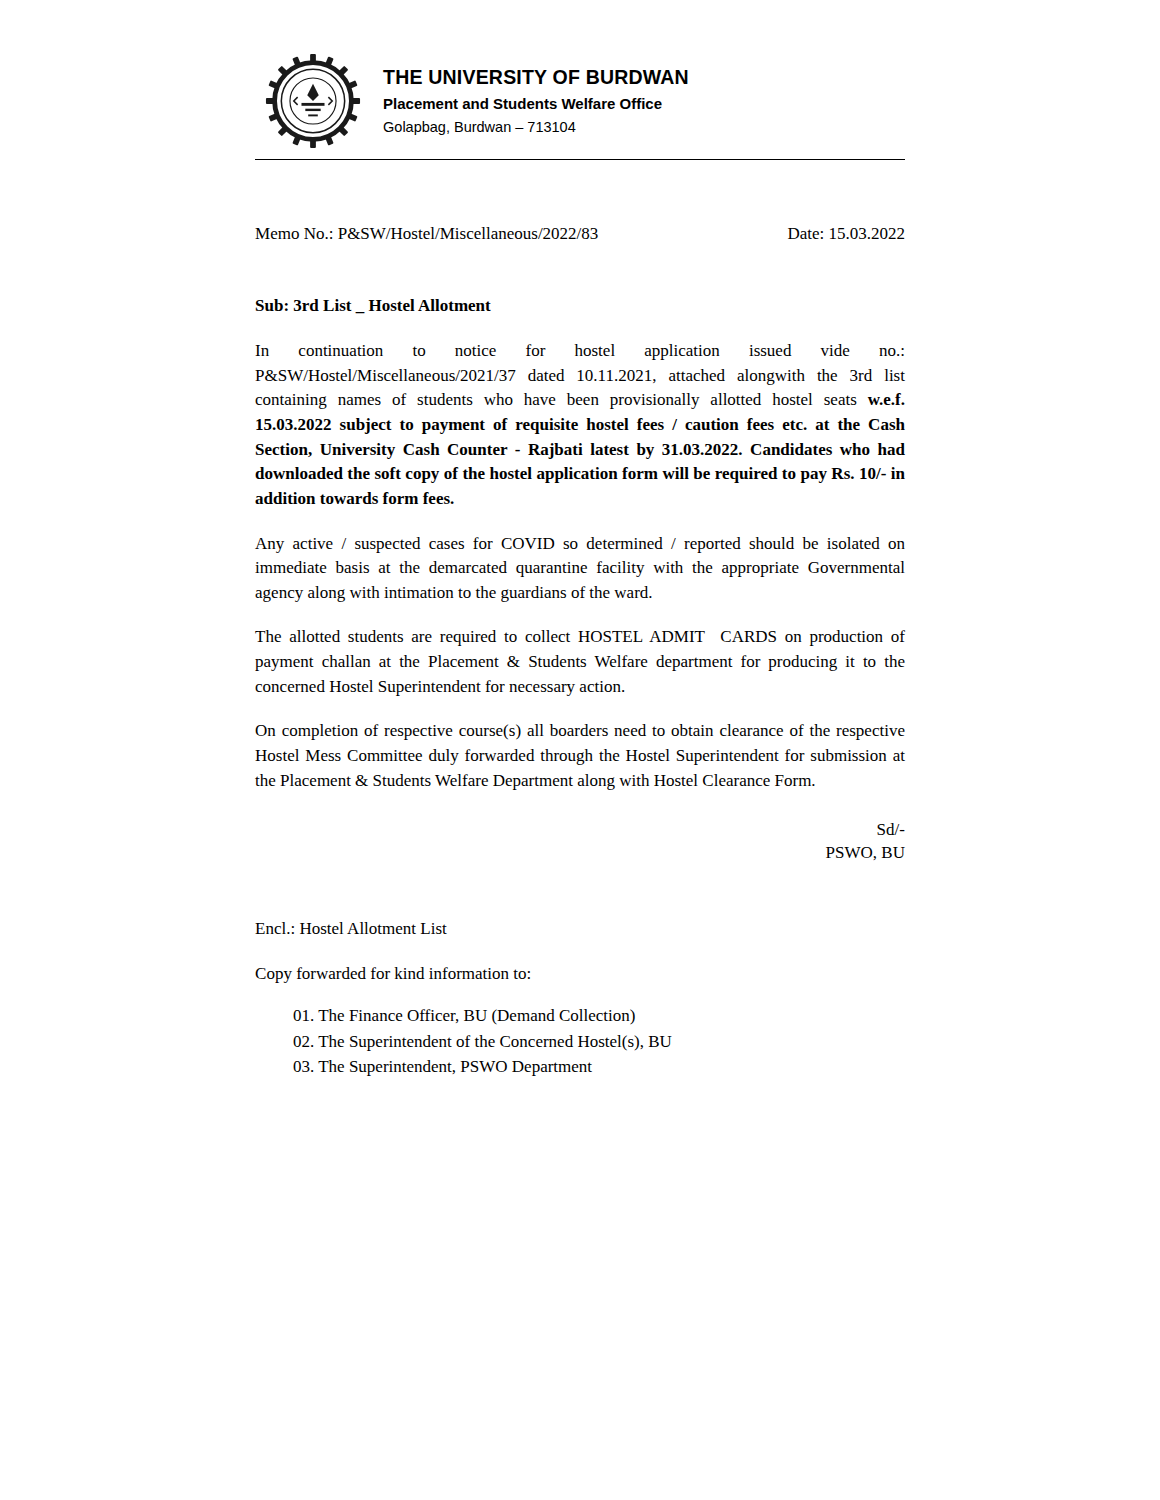THE UNIVERSITY OF BURDWAN
Placement and Students Welfare Office
Golapbag, Burdwan – 713104
Memo No.: P&SW/Hostel/Miscellaneous/2022/83
Date: 15.03.2022
Sub: 3rd List _ Hostel Allotment
In continuation to notice for hostel application issued vide no.: P&SW/Hostel/Miscellaneous/2021/37 dated 10.11.2021, attached alongwith the 3rd list containing names of students who have been provisionally allotted hostel seats w.e.f. 15.03.2022 subject to payment of requisite hostel fees / caution fees etc. at the Cash Section, University Cash Counter - Rajbati latest by 31.03.2022. Candidates who had downloaded the soft copy of the hostel application form will be required to pay Rs. 10/- in addition towards form fees.
Any active / suspected cases for COVID so determined / reported should be isolated on immediate basis at the demarcated quarantine facility with the appropriate Governmental agency along with intimation to the guardians of the ward.
The allotted students are required to collect HOSTEL ADMIT CARDS on production of payment challan at the Placement & Students Welfare department for producing it to the concerned Hostel Superintendent for necessary action.
On completion of respective course(s) all boarders need to obtain clearance of the respective Hostel Mess Committee duly forwarded through the Hostel Superintendent for submission at the Placement & Students Welfare Department along with Hostel Clearance Form.
Sd/-
PSWO, BU
Encl.: Hostel Allotment List
Copy forwarded for kind information to:
01. The Finance Officer, BU (Demand Collection)
02. The Superintendent of the Concerned Hostel(s), BU
03. The Superintendent, PSWO Department